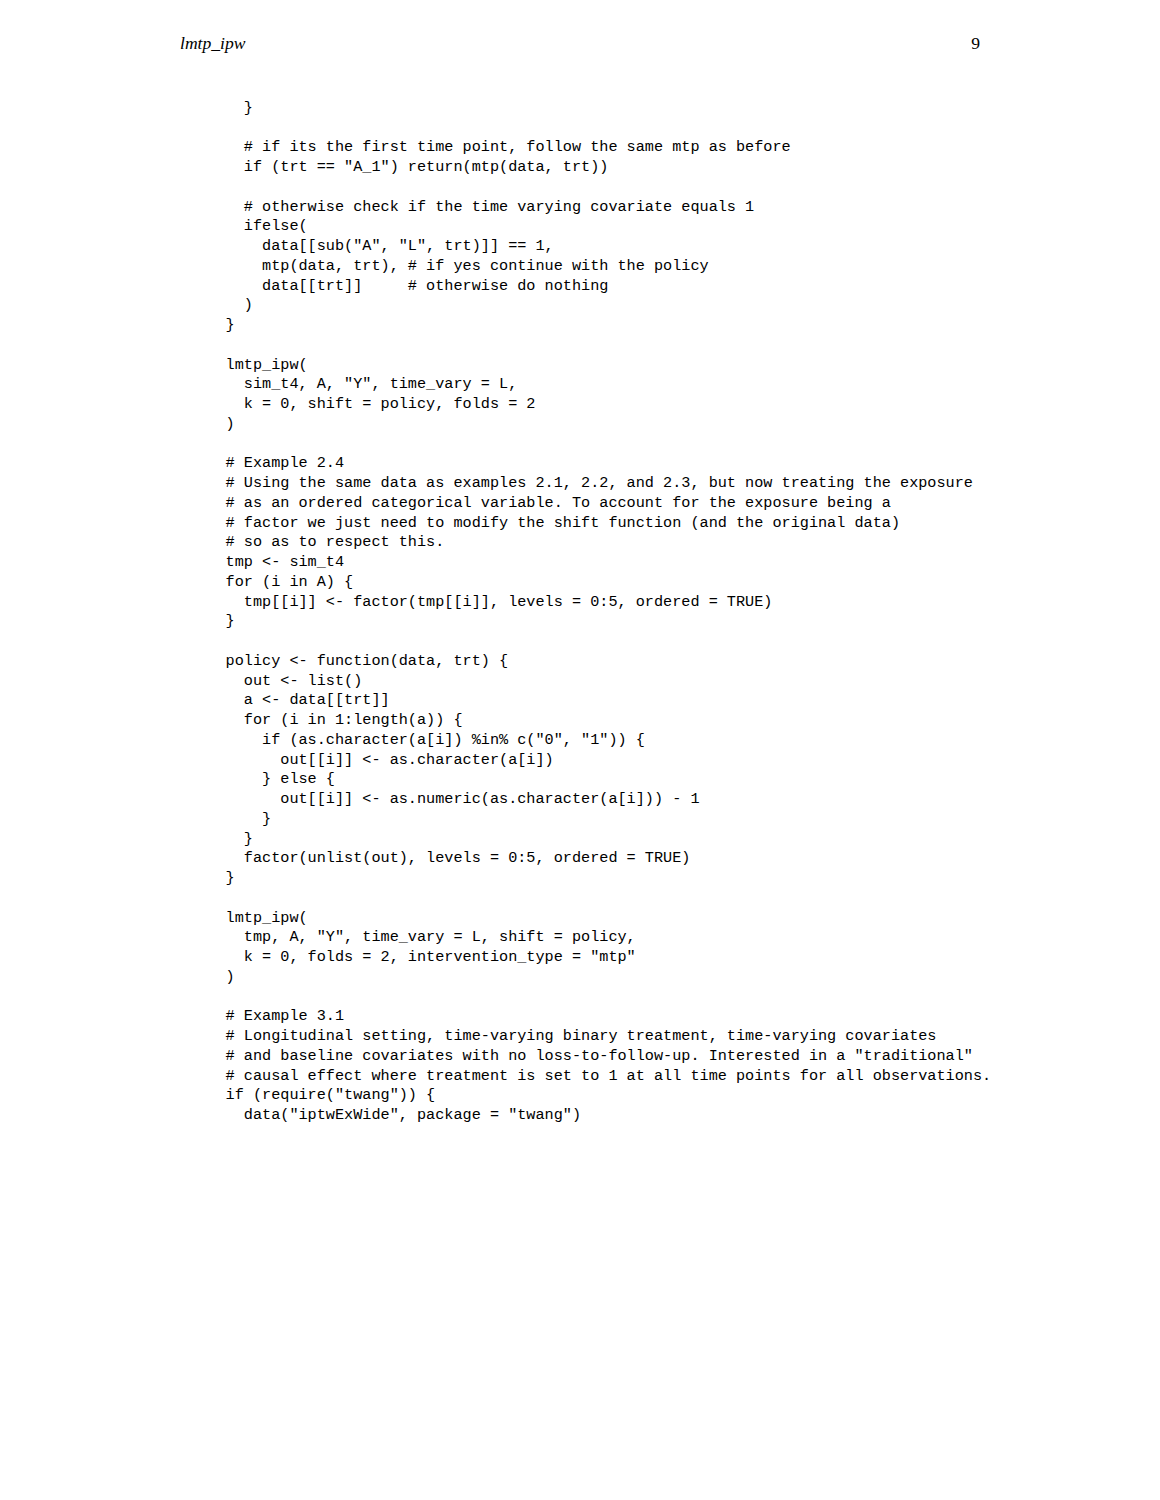lmtp_ipw 9
  }

  # if its the first time point, follow the same mtp as before
  if (trt == "A_1") return(mtp(data, trt))

  # otherwise check if the time varying covariate equals 1
  ifelse(
    data[[sub("A", "L", trt)]] == 1,
    mtp(data, trt), # if yes continue with the policy
    data[[trt]]     # otherwise do nothing
  )
}

lmtp_ipw(
  sim_t4, A, "Y", time_vary = L,
  k = 0, shift = policy, folds = 2
)

# Example 2.4
# Using the same data as examples 2.1, 2.2, and 2.3, but now treating the exposure
# as an ordered categorical variable. To account for the exposure being a
# factor we just need to modify the shift function (and the original data)
# so as to respect this.
tmp <- sim_t4
for (i in A) {
  tmp[[i]] <- factor(tmp[[i]], levels = 0:5, ordered = TRUE)
}

policy <- function(data, trt) {
  out <- list()
  a <- data[[trt]]
  for (i in 1:length(a)) {
    if (as.character(a[i]) %in% c("0", "1")) {
      out[[i]] <- as.character(a[i])
    } else {
      out[[i]] <- as.numeric(as.character(a[i])) - 1
    }
  }
  factor(unlist(out), levels = 0:5, ordered = TRUE)
}

lmtp_ipw(
  tmp, A, "Y", time_vary = L, shift = policy,
  k = 0, folds = 2, intervention_type = "mtp"
)

# Example 3.1
# Longitudinal setting, time-varying binary treatment, time-varying covariates
# and baseline covariates with no loss-to-follow-up. Interested in a "traditional"
# causal effect where treatment is set to 1 at all time points for all observations.
if (require("twang")) {
  data("iptwExWide", package = "twang")